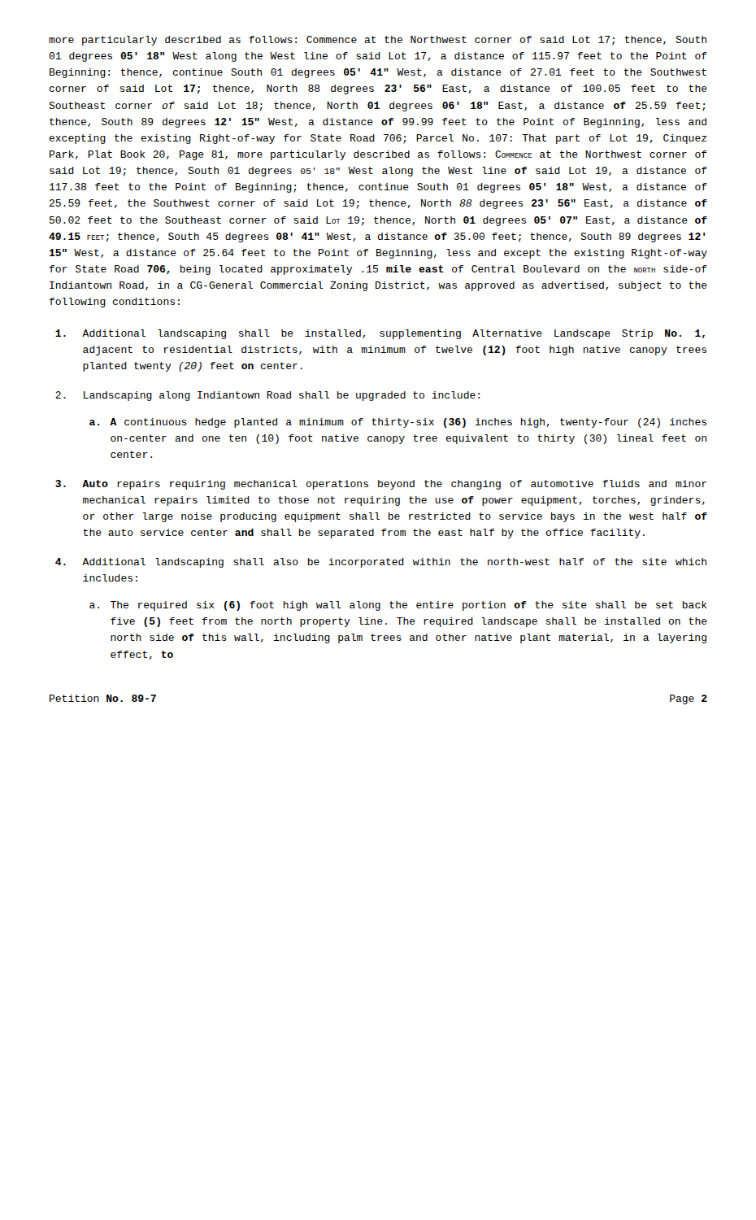more particularly described as follows: Commence at the Northwest corner of said Lot 17; thence, South 01 degrees 05' 18" West along the West line of said Lot 17, a distance of 115.97 feet to the Point of Beginning: thence, continue South 01 degrees 05' 41" West, a distance of 27.01 feet to the Southwest corner of said Lot 17; thence, North 88 degrees 23' 56" East, a distance of 100.05 feet to the Southeast corner of said Lot 18; thence, North 01 degrees 06' 18" East, a distance of 25.59 feet; thence, South 89 degrees 12' 15" West, a distance of 99.99 feet to the Point of Beginning, less and excepting the existing Right-of-way for State Road 706; Parcel No. 107: That part of Lot 19, Cinquez Park, Plat Book 20, Page 81, more particularly described as follows: Commence at the Northwest corner of said Lot 19; thence, South 01 degrees 05' 18" West along the West line of said Lot 19, a distance of 117.38 feet to the Point of Beginning; thence, continue South 01 degrees 05' 18" West, a distance of 25.59 feet, the Southwest corner of said Lot 19; thence, North 88 degrees 23' 56" East, a distance of 50.02 feet to the Southeast corner of said Lot 19; thence, North 01 degrees 05' 07" East, a distance of 49.15 feet; thence, South 45 degrees 08' 41" West, a distance of 35.00 feet; thence, South 89 degrees 12' 15" West, a distance of 25.64 feet to the Point of Beginning, less and except the existing Right-of-way for State Road 706, being located approximately .15 mile east of Central Boulevard on the north side-of Indiantown Road, in a CG-General Commercial Zoning District, was approved as advertised, subject to the following conditions:
1. Additional landscaping shall be installed, supplementing Alternative Landscape Strip No. 1, adjacent to residential districts, with a minimum of twelve (12) foot high native canopy trees planted twenty (20) feet on center.
2. Landscaping along Indiantown Road shall be upgraded to include:
a. A continuous hedge planted a minimum of thirty-six (36) inches high, twenty-four (24) inches on-center and one ten (10) foot native canopy tree equivalent to thirty (30) lineal feet on center.
3. Auto repairs requiring mechanical operations beyond the changing of automotive fluids and minor mechanical repairs limited to those not requiring the use of power equipment, torches, grinders, or other large noise producing equipment shall be restricted to service bays in the west half of the auto service center and shall be separated from the east half by the office facility.
4. Additional landscaping shall also be incorporated within the north-west half of the site which includes:
a. The required six (6) foot high wall along the entire portion of the site shall be set back five (5) feet from the north property line. The required landscape shall be installed on the north side of this wall, including palm trees and other native plant material, in a layering effect, to
Petition No. 89-7 Page 2